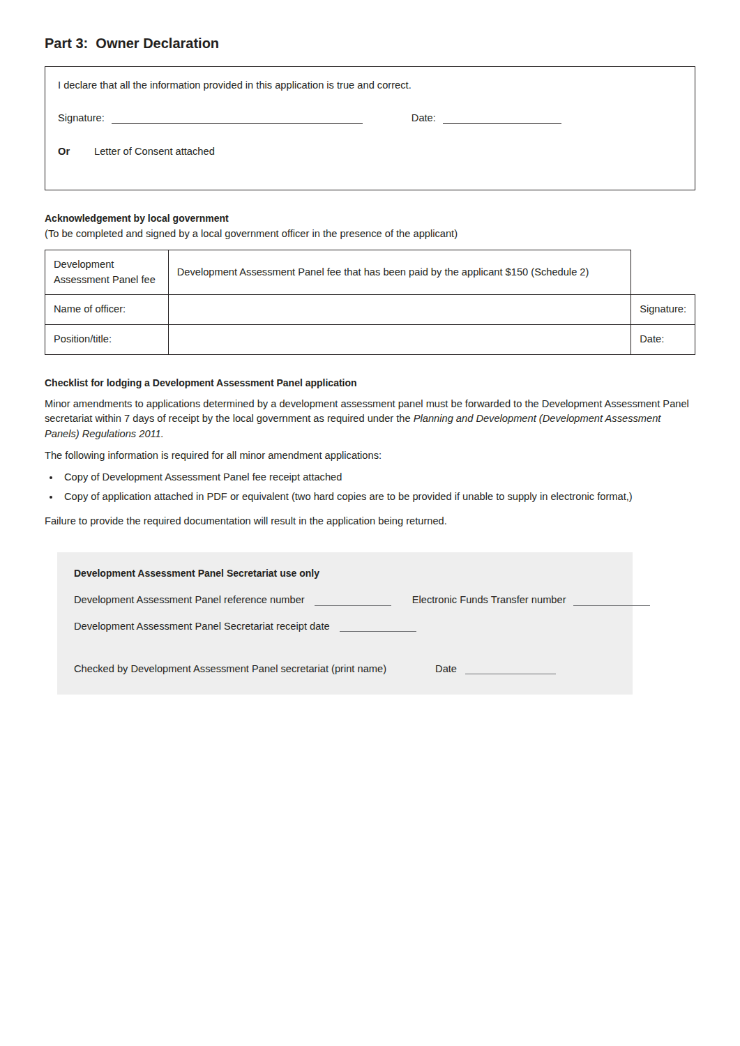Part 3: Owner Declaration
I declare that all the information provided in this application is true and correct.
Signature: Date:
Or Letter of Consent attached
Acknowledgement by local government
(To be completed and signed by a local government officer in the presence of the applicant)
| Development Assessment Panel fee | Development Assessment Panel fee that has been paid by the applicant $150 (Schedule 2) |
| Name of officer: | | Signature: |
| Position/title: | | Date: |
Checklist for lodging a Development Assessment Panel application
Minor amendments to applications determined by a development assessment panel must be forwarded to the Development Assessment Panel secretariat within 7 days of receipt by the local government as required under the Planning and Development (Development Assessment Panels) Regulations 2011.
The following information is required for all minor amendment applications:
Copy of Development Assessment Panel fee receipt attached
Copy of application attached in PDF or equivalent (two hard copies are to be provided if unable to supply in electronic format,)
Failure to provide the required documentation will result in the application being returned.
Development Assessment Panel Secretariat use only
Development Assessment Panel reference number Electronic Funds Transfer number
Development Assessment Panel Secretariat receipt date
Checked by Development Assessment Panel secretariat (print name) Date